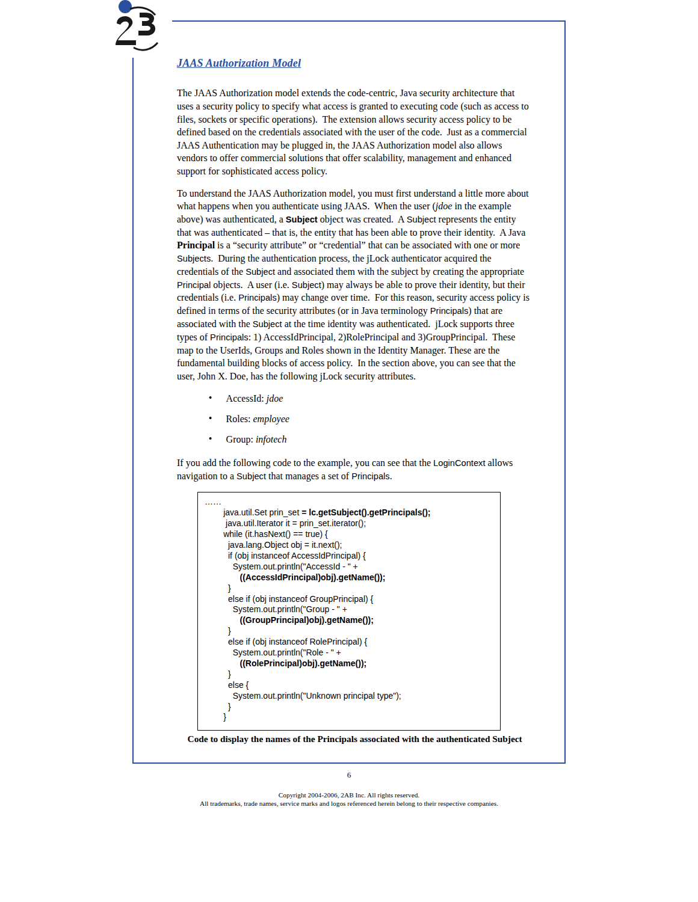JAAS Authorization Model
The JAAS Authorization model extends the code-centric, Java security architecture that uses a security policy to specify what access is granted to executing code (such as access to files, sockets or specific operations). The extension allows security access policy to be defined based on the credentials associated with the user of the code. Just as a commercial JAAS Authentication may be plugged in, the JAAS Authorization model also allows vendors to offer commercial solutions that offer scalability, management and enhanced support for sophisticated access policy.
To understand the JAAS Authorization model, you must first understand a little more about what happens when you authenticate using JAAS. When the user (jdoe in the example above) was authenticated, a Subject object was created. A Subject represents the entity that was authenticated – that is, the entity that has been able to prove their identity. A Java Principal is a “security attribute” or “credential” that can be associated with one or more Subjects. During the authentication process, the jLock authenticator acquired the credentials of the Subject and associated them with the subject by creating the appropriate Principal objects. A user (i.e. Subject) may always be able to prove their identity, but their credentials (i.e. Principals) may change over time. For this reason, security access policy is defined in terms of the security attributes (or in Java terminology Principals) that are associated with the Subject at the time identity was authenticated. jLock supports three types of Principals: 1) AccessIdPrincipal, 2)RolePrincipal and 3)GroupPrincipal. These map to the UserIds, Groups and Roles shown in the Identity Manager. These are the fundamental building blocks of access policy. In the section above, you can see that the user, John X. Doe, has the following jLock security attributes.
AccessId: jdoe
Roles: employee
Group: infotech
If you add the following code to the example, you can see that the LoginContext allows navigation to a Subject that manages a set of Principals.
…… java.util.Set prin_set = lc.getSubject().getPrincipals(); java.util.Iterator it = prin_set.iterator(); while (it.hasNext() == true) { java.lang.Object obj = it.next(); if (obj instanceof AccessIdPrincipal) { System.out.println("AccessId - " + ((AccessIdPrincipal)obj).getName()); } else if (obj instanceof GroupPrincipal) { System.out.println("Group - " + ((GroupPrincipal)obj).getName()); } else if (obj instanceof RolePrincipal) { System.out.println("Role - " + ((RolePrincipal)obj).getName()); } else { System.out.println("Unknown principal type"); } }
Code to display the names of the Principals associated with the authenticated Subject
6
Copyright 2004-2006, 2AB Inc. All rights reserved.
All trademarks, trade names, service marks and logos referenced herein belong to their respective companies.